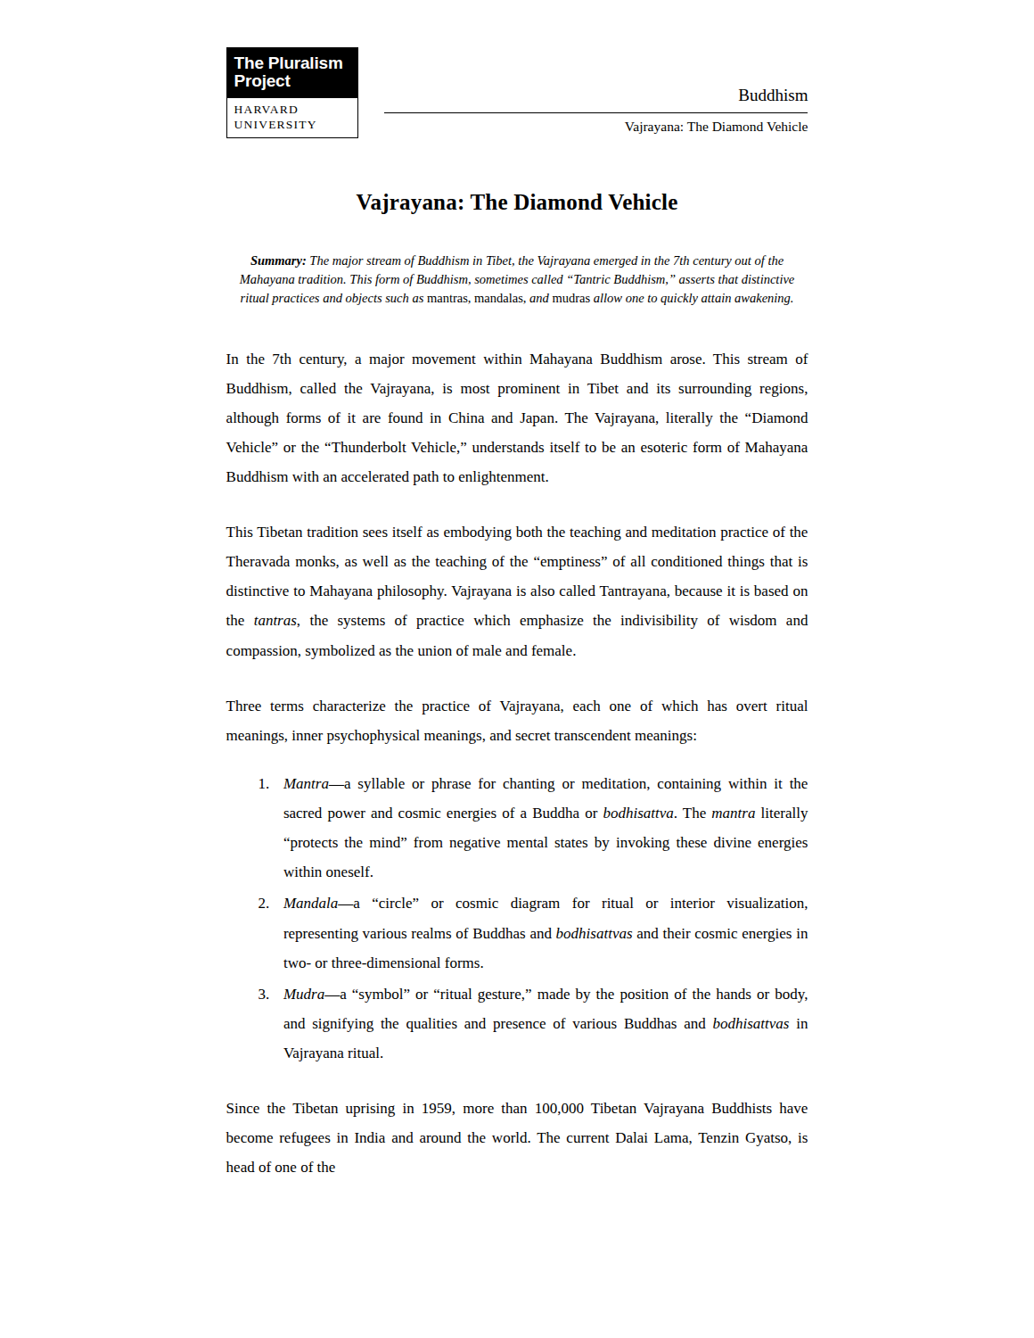The Pluralism
Project
HARVARD
UNIVERSITY
Buddhism
Vajrayana: The Diamond Vehicle
Vajrayana: The Diamond Vehicle
Summary: The major stream of Buddhism in Tibet, the Vajrayana emerged in the 7th century out of the Mahayana tradition. This form of Buddhism, sometimes called “Tantric Buddhism,” asserts that distinctive ritual practices and objects such as mantras, mandalas, and mudras allow one to quickly attain awakening.
In the 7th century, a major movement within Mahayana Buddhism arose. This stream of Buddhism, called the Vajrayana, is most prominent in Tibet and its surrounding regions, although forms of it are found in China and Japan. The Vajrayana, literally the “Diamond Vehicle” or the “Thunderbolt Vehicle,” understands itself to be an esoteric form of Mahayana Buddhism with an accelerated path to enlightenment.
This Tibetan tradition sees itself as embodying both the teaching and meditation practice of the Theravada monks, as well as the teaching of the “emptiness” of all conditioned things that is distinctive to Mahayana philosophy. Vajrayana is also called Tantrayana, because it is based on the tantras, the systems of practice which emphasize the indivisibility of wisdom and compassion, symbolized as the union of male and female.
Three terms characterize the practice of Vajrayana, each one of which has overt ritual meanings, inner psychophysical meanings, and secret transcendent meanings:
Mantra—a syllable or phrase for chanting or meditation, containing within it the sacred power and cosmic energies of a Buddha or bodhisattva. The mantra literally “protects the mind” from negative mental states by invoking these divine energies within oneself.
Mandala—a “circle” or cosmic diagram for ritual or interior visualization, representing various realms of Buddhas and bodhisattvas and their cosmic energies in two- or three-dimensional forms.
Mudra—a “symbol” or “ritual gesture,” made by the position of the hands or body, and signifying the qualities and presence of various Buddhas and bodhisattvas in Vajrayana ritual.
Since the Tibetan uprising in 1959, more than 100,000 Tibetan Vajrayana Buddhists have become refugees in India and around the world. The current Dalai Lama, Tenzin Gyatso, is head of one of the